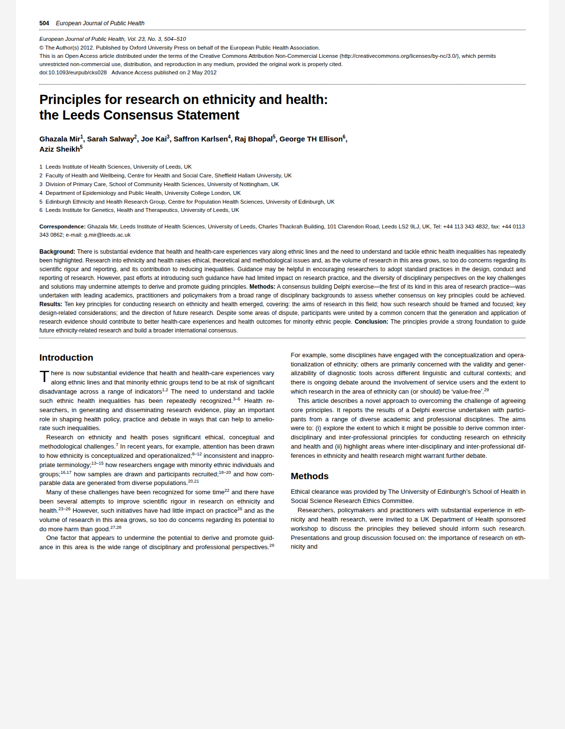504 European Journal of Public Health
European Journal of Public Health, Vol. 23, No. 3, 504–510
© The Author(s) 2012. Published by Oxford University Press on behalf of the European Public Health Association.
This is an Open Access article distributed under the terms of the Creative Commons Attribution Non-Commercial License (http://creativecommons.org/licenses/by-nc/3.0/), which permits unrestricted non-commercial use, distribution, and reproduction in any medium, provided the original work is properly cited.
doi:10.1093/eurpub/cks028 Advance Access published on 2 May 2012
Principles for research on ethnicity and health:
the Leeds Consensus Statement
Ghazala Mir1, Sarah Salway2, Joe Kai3, Saffron Karlsen4, Raj Bhopal5, George TH Ellison6,
Aziz Sheikh5
1 Leeds Institute of Health Sciences, University of Leeds, UK
2 Faculty of Health and Wellbeing, Centre for Health and Social Care, Sheffield Hallam University, UK
3 Division of Primary Care, School of Community Health Sciences, University of Nottingham, UK
4 Department of Epidemiology and Public Health, University College London, UK
5 Edinburgh Ethnicity and Health Research Group, Centre for Population Health Sciences, University of Edinburgh, UK
6 Leeds Institute for Genetics, Health and Therapeutics, University of Leeds, UK
Correspondence: Ghazala Mir, Leeds Institute of Health Sciences, University of Leeds, Charles Thackrah Building, 101 Clarendon Road, Leeds LS2 9LJ, UK, Tel: +44 113 343 4832, fax: +44 0113 343 0862; e-mail: g.mir@leeds.ac.uk
Background: There is substantial evidence that health and health-care experiences vary along ethnic lines and the need to understand and tackle ethnic health inequalities has repeatedly been highlighted. Research into ethnicity and health raises ethical, theoretical and methodological issues and, as the volume of research in this area grows, so too do concerns regarding its scientific rigour and reporting, and its contribution to reducing inequalities. Guidance may be helpful in encouraging researchers to adopt standard practices in the design, conduct and reporting of research. However, past efforts at introducing such guidance have had limited impact on research practice, and the diversity of disciplinary perspectives on the key challenges and solutions may undermine attempts to derive and promote guiding principles. Methods: A consensus building Delphi exercise—the first of its kind in this area of research practice—was undertaken with leading academics, practitioners and policymakers from a broad range of disciplinary backgrounds to assess whether consensus on key principles could be achieved. Results: Ten key principles for conducting research on ethnicity and health emerged, covering: the aims of research in this field; how such research should be framed and focused; key design-related considerations; and the direction of future research. Despite some areas of dispute, participants were united by a common concern that the generation and application of research evidence should contribute to better health-care experiences and health outcomes for minority ethnic people. Conclusion: The principles provide a strong foundation to guide future ethnicity-related research and build a broader international consensus.
Introduction
There is now substantial evidence that health and health-care experiences vary along ethnic lines and that minority ethnic groups tend to be at risk of significant disadvantage across a range of indicators1,2 The need to understand and tackle such ethnic health inequalities has been repeatedly recognized.3–6 Health researchers, in generating and disseminating research evidence, play an important role in shaping health policy, practice and debate in ways that can help to ameliorate such inequalities.
Research on ethnicity and health poses significant ethical, conceptual and methodological challenges.7 In recent years, for example, attention has been drawn to how ethnicity is conceptualized and operationalized;8–12 inconsistent and inappropriate terminology;13–15 how researchers engage with minority ethnic individuals and groups;16,17 how samples are drawn and participants recruited;18–20 and how comparable data are generated from diverse populations.20,21
Many of these challenges have been recognized for some time22 and there have been several attempts to improve scientific rigour in research on ethnicity and health.23–26 However, such initiatives have had little impact on practice26 and as the volume of research in this area grows, so too do concerns regarding its potential to do more harm than good.27,28
One factor that appears to undermine the potential to derive and promote guidance in this area is the wide range of disciplinary and professional perspectives.29 For example, some disciplines have engaged with the conceptualization and operationalization of ethnicity; others are primarily concerned with the validity and generalizability of diagnostic tools across different linguistic and cultural contexts; and there is ongoing debate around the involvement of service users and the extent to which research in the area of ethnicity can (or should) be ‘value-free’.29
This article describes a novel approach to overcoming the challenge of agreeing core principles. It reports the results of a Delphi exercise undertaken with participants from a range of diverse academic and professional disciplines. The aims were to: (i) explore the extent to which it might be possible to derive common inter-disciplinary and inter-professional principles for conducting research on ethnicity and health and (ii) highlight areas where inter-disciplinary and inter-professional differences in ethnicity and health research might warrant further debate.
Methods
Ethical clearance was provided by The University of Edinburgh’s School of Health in Social Science Research Ethics Committee.
Researchers, policymakers and practitioners with substantial experience in ethnicity and health research, were invited to a UK Department of Health sponsored workshop to discuss the principles they believed should inform such research. Presentations and group discussion focused on: the importance of research on ethnicity and